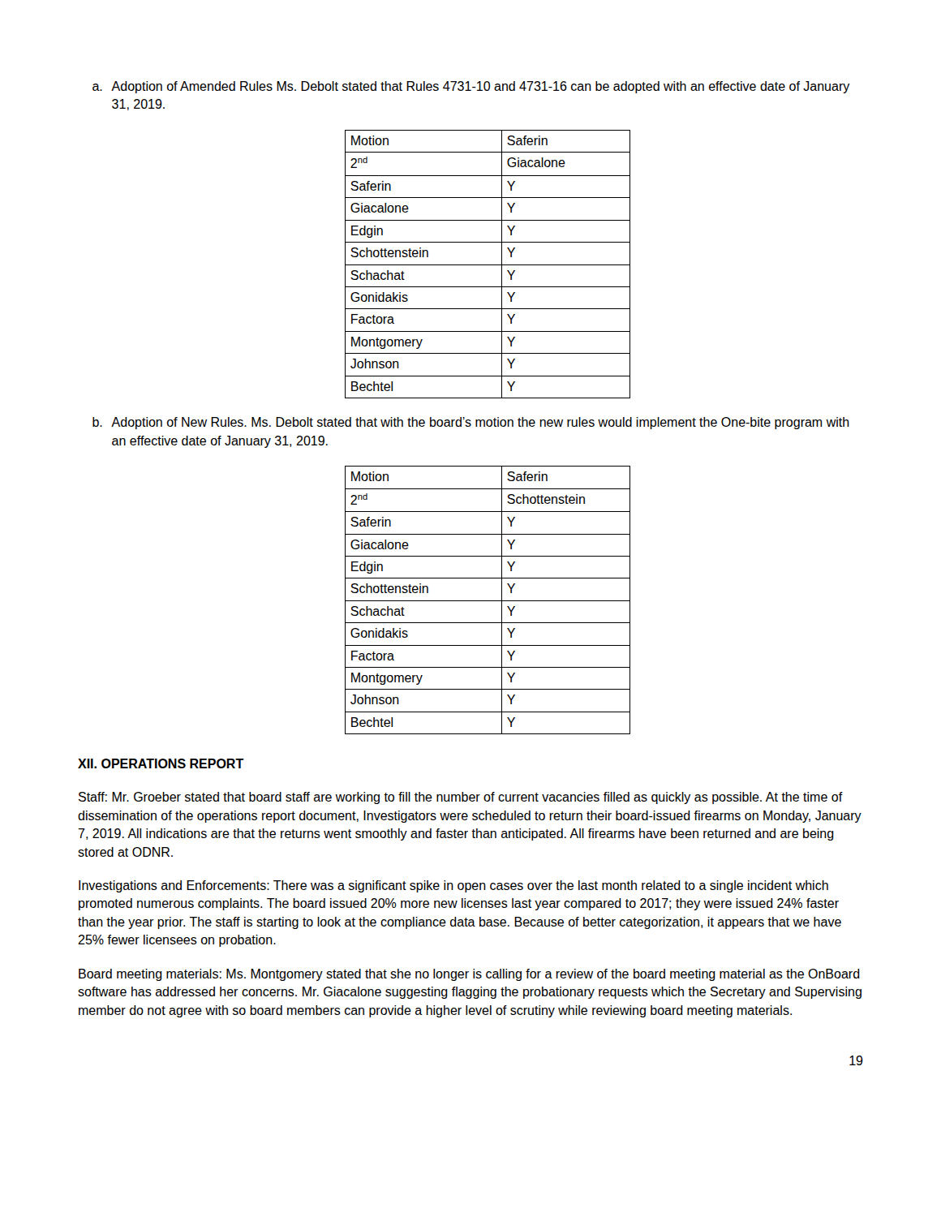Adoption of Amended Rules Ms. Debolt stated that Rules 4731-10 and 4731-16 can be adopted with an effective date of January 31, 2019.
| Motion | Saferin |
| 2 nd | Giacalone |
| Saferin | Y |
| Giacalone | Y |
| Edgin | Y |
| Schottenstein | Y |
| Schachat | Y |
| Gonidakis | Y |
| Factora | Y |
| Montgomery | Y |
| Johnson | Y |
| Bechtel | Y |
Adoption of New Rules. Ms. Debolt stated that with the board’s motion the new rules would implement the One-bite program with an effective date of January 31, 2019.
| Motion | Saferin |
| 2 nd | Schottenstein |
| Saferin | Y |
| Giacalone | Y |
| Edgin | Y |
| Schottenstein | Y |
| Schachat | Y |
| Gonidakis | Y |
| Factora | Y |
| Montgomery | Y |
| Johnson | Y |
| Bechtel | Y |
XII. OPERATIONS REPORT
Staff: Mr. Groeber stated that board staff are working to fill the number of current vacancies filled as quickly as possible. At the time of dissemination of the operations report document, Investigators were scheduled to return their board-issued firearms on Monday, January 7, 2019. All indications are that the returns went smoothly and faster than anticipated. All firearms have been returned and are being stored at ODNR.
Investigations and Enforcements: There was a significant spike in open cases over the last month related to a single incident which promoted numerous complaints. The board issued 20% more new licenses last year compared to 2017; they were issued 24% faster than the year prior. The staff is starting to look at the compliance data base. Because of better categorization, it appears that we have 25% fewer licensees on probation.
Board meeting materials: Ms. Montgomery stated that she no longer is calling for a review of the board meeting material as the OnBoard software has addressed her concerns. Mr. Giacalone suggesting flagging the probationary requests which the Secretary and Supervising member do not agree with so board members can provide a higher level of scrutiny while reviewing board meeting materials.
19